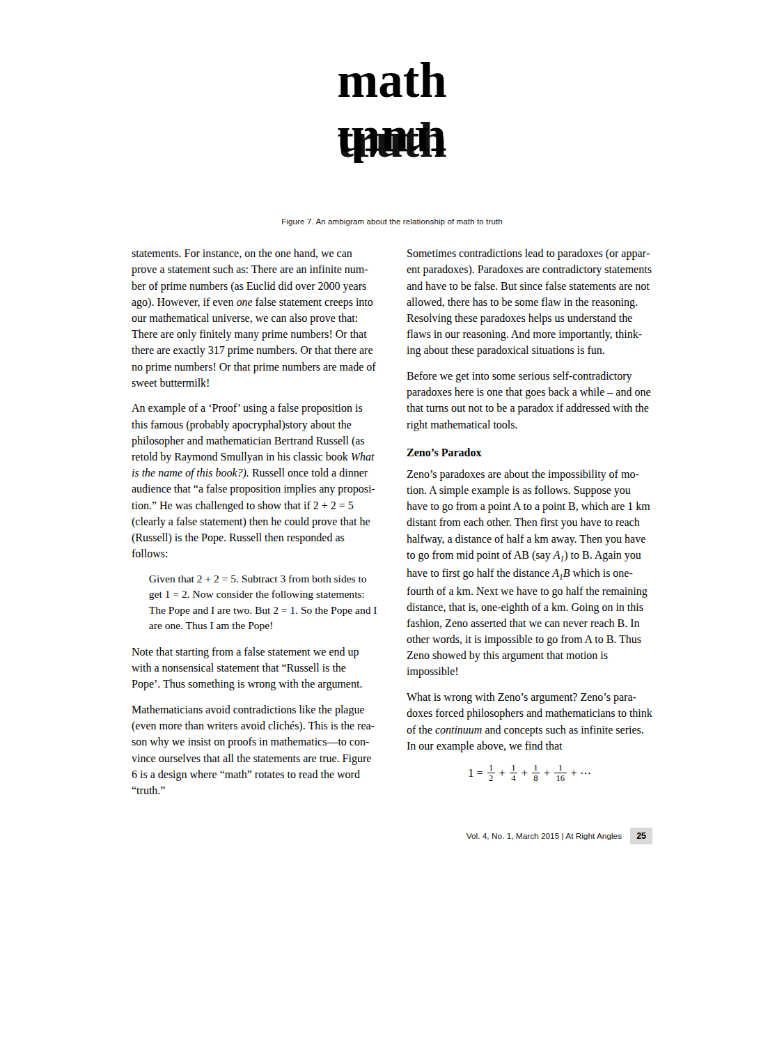Ambigram: math / truth math truth truth
Figure 7. An ambigram about the relationship of math to truth
statements. For instance, on the one hand, we can prove a statement such as: There are an infinite number of prime numbers (as Euclid did over 2000 years ago). However, if even one false statement creeps into our mathematical universe, we can also prove that: There are only finitely many prime numbers! Or that there are exactly 317 prime numbers. Or that there are no prime numbers! Or that prime numbers are made of sweet buttermilk!
An example of a ‘Proof’ using a false proposition is this famous (probably apocryphal)story about the philosopher and mathematician Bertrand Russell (as retold by Raymond Smullyan in his classic book What is the name of this book?). Russell once told a dinner audience that “a false proposition implies any proposition.” He was challenged to show that if 2 + 2 = 5 (clearly a false statement) then he could prove that he (Russell) is the Pope. Russell then responded as follows:
Given that 2 + 2 = 5. Subtract 3 from both sides to get 1 = 2. Now consider the following statements: The Pope and I are two. But 2 = 1. So the Pope and I are one. Thus I am the Pope!
Note that starting from a false statement we end up with a nonsensical statement that “Russell is the Pope’. Thus something is wrong with the argument.
Mathematicians avoid contradictions like the plague (even more than writers avoid clichés). This is the reason why we insist on proofs in mathematics—to convince ourselves that all the statements are true. Figure 6 is a design where “math” rotates to read the word “truth.”
Sometimes contradictions lead to paradoxes (or apparent paradoxes). Paradoxes are contradictory statements and have to be false. But since false statements are not allowed, there has to be some flaw in the reasoning. Resolving these paradoxes helps us understand the flaws in our reasoning. And more importantly, thinking about these paradoxical situations is fun.
Before we get into some serious self-contradictory paradoxes here is one that goes back a while – and one that turns out not to be a paradox if addressed with the right mathematical tools.
Zeno’s Paradox
Zeno’s paradoxes are about the impossibility of motion. A simple example is as follows. Suppose you have to go from a point A to a point B, which are 1 km distant from each other. Then first you have to reach halfway, a distance of half a km away. Then you have to go from mid point of AB (say A 1) to B. Again you have to first go half the distance A 1 B which is one-fourth of a km. Next we have to go half the remaining distance, that is, one-eighth of a km. Going on in this fashion, Zeno asserted that we can never reach B. In other words, it is impossible to go from A to B. Thus Zeno showed by this argument that motion is impossible!
What is wrong with Zeno’s argument? Zeno’s paradoxes forced philosophers and mathematicians to think of the continuum and concepts such as infinite series. In our example above, we find that
1 = 12 + 14 + 18 + 116 + ⋯
Vol. 4, No. 1, March 2015 | At Right Angles 25